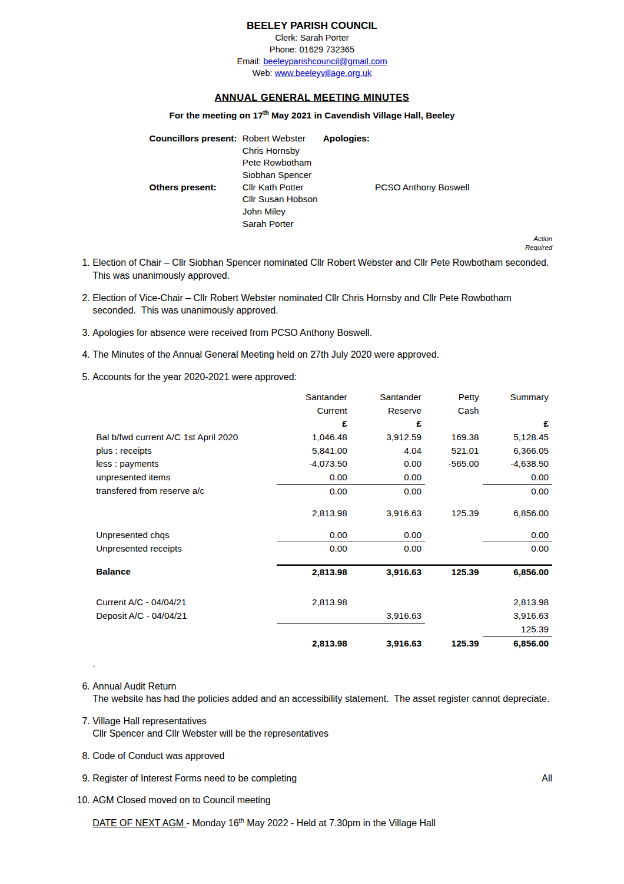BEELEY PARISH COUNCIL
Clerk: Sarah Porter
Phone: 01629 732365
Email: beeleyparishcouncil@gmail.com
Web: www.beeleyvillage.org.uk
ANNUAL GENERAL MEETING MINUTES
For the meeting on 17th May 2021 in Cavendish Village Hall, Beeley
| Councillors present: | Robert Webster | Apologies: | |
| | Chris Hornsby | | |
| | Pete Rowbotham | | |
| | Siobhan Spencer | | |
| Others present: | Cllr Kath Potter | | PCSO Anthony Boswell |
| | Cllr Susan Hobson | | |
| | John Miley | | |
| | Sarah Porter | | |
Action
Required
Election of Chair – Cllr Siobhan Spencer nominated Cllr Robert Webster and Cllr Pete Rowbotham seconded. This was unanimously approved.
Election of Vice-Chair – Cllr Robert Webster nominated Cllr Chris Hornsby and Cllr Pete Rowbotham seconded. This was unanimously approved.
Apologies for absence were received from PCSO Anthony Boswell.
The Minutes of the Annual General Meeting held on 27th July 2020 were approved.
Accounts for the year 2020-2021 were approved:
| | Santander | Santander | Petty | Summary |
| --- | --- | --- | --- | --- |
| | Current | Reserve | Cash | |
| | £ | £ | | £ |
| Bal b/fwd current A/C 1st April 2020 | 1,046.48 | 3,912.59 | 169.38 | 5,128.45 |
| plus : receipts | 5,841.00 | 4.04 | 521.01 | 6,366.05 |
| less : payments | -4,073.50 | 0.00 | -565.00 | -4,638.50 |
| unpresented items | 0.00 | 0.00 | | 0.00 |
| transfered from reserve a/c | 0.00 | 0.00 | | 0.00 |
| | 2,813.98 | 3,916.63 | 125.39 | 6,856.00 |
| Unpresented chqs | 0.00 | 0.00 | | 0.00 |
| Unpresented receipts | 0.00 | 0.00 | | 0.00 |
| Balance | 2,813.98 | 3,916.63 | 125.39 | 6,856.00 |
| Current A/C - 04/04/21 | 2,813.98 | | | 2,813.98 |
| Deposit A/C - 04/04/21 | | 3,916.63 | | 3,916.63 |
| | | | | 125.39 |
| | 2,813.98 | 3,916.63 | 125.39 | 6,856.00 |
.
Annual Audit Return
The website has had the policies added and an accessibility statement. The asset register cannot depreciate.
Village Hall representatives
Cllr Spencer and Cllr Webster will be the representatives
Code of Conduct was approved
Register of Interest Forms need to be completing All
AGM Closed moved on to Council meeting
DATE OF NEXT AGM - Monday 16th May 2022 - Held at 7.30pm in the Village Hall